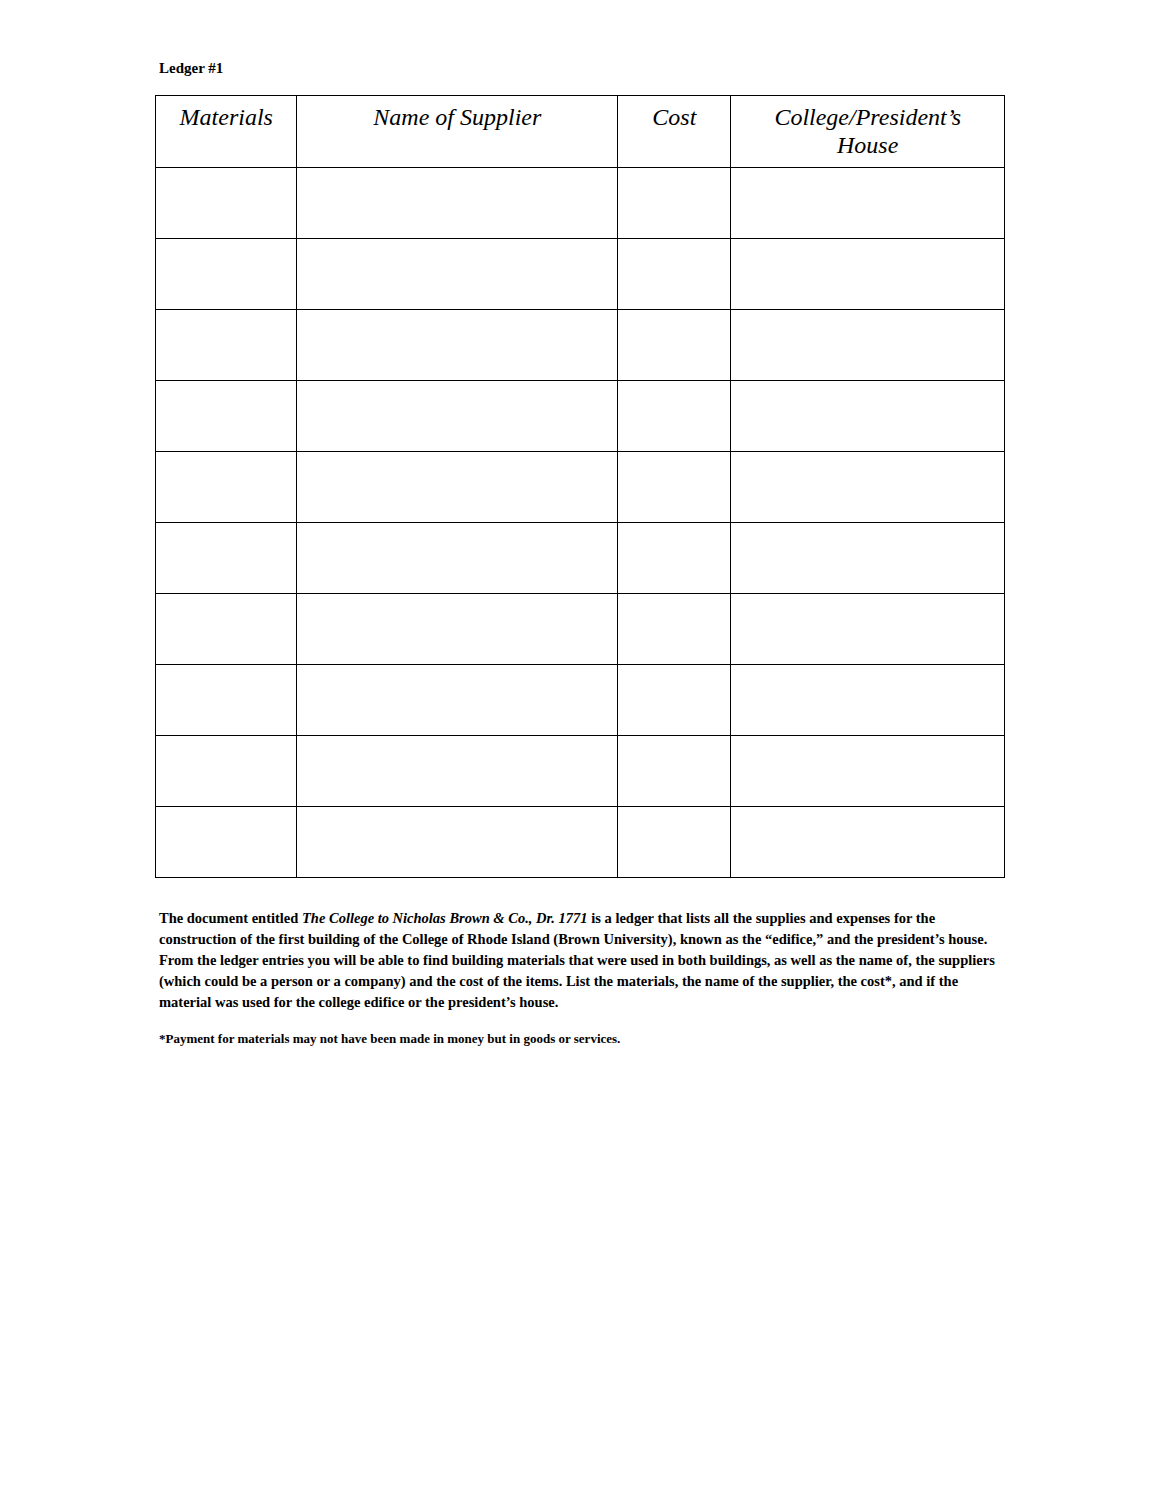Ledger #1
| Materials | Name of Supplier | Cost | College/President’s House |
| --- | --- | --- | --- |
The document entitled The College to Nicholas Brown & Co., Dr. 1771 is a ledger that lists all the supplies and expenses for the construction of the first building of the College of Rhode Island (Brown University), known as the “edifice,” and the president’s house. From the ledger entries you will be able to find building materials that were used in both buildings, as well as the name of, the suppliers (which could be a person or a company) and the cost of the items. List the materials, the name of the supplier, the cost*, and if the material was used for the college edifice or the president’s house.
*Payment for materials may not have been made in money but in goods or services.